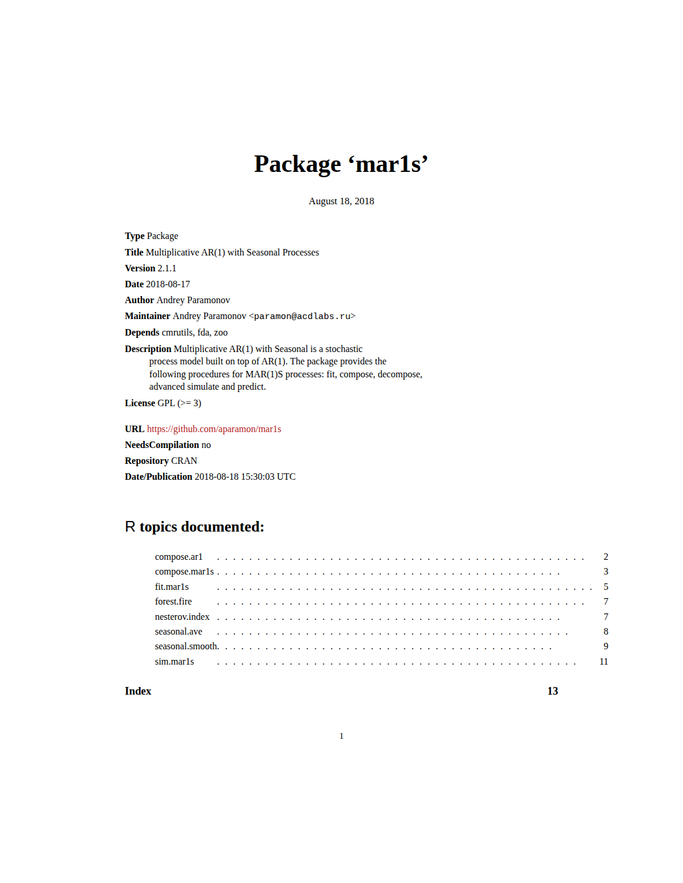Package ‘mar1s’
August 18, 2018
Type
Package
Title
Multiplicative AR(1) with Seasonal Processes
Version
2.1.1
Date
2018-08-17
Author
Andrey Paramonov
Maintainer
Andrey Paramonov <paramon@acdlabs.ru>
Depends
cmrutils, fda, zoo
Description
Multiplicative AR(1) with Seasonal is a stochastic
process model built on top of AR(1). The package provides the
following procedures for MAR(1)S processes: fit, compose, decompose,
advanced simulate and predict.
License
GPL (>= 3)
URL
https://github.com/aparamon/mar1s
NeedsCompilation
no
Repository
CRAN
Date/Publication
2018-08-18 15:30:03 UTC
R topics documented:
| compose.ar1 | . . . . . . . . . . . . . . . . . . . . . . . . . . . . . . . . . . . . . . . . . . . . . . | 2 |
| compose.mar1s | . . . . . . . . . . . . . . . . . . . . . . . . . . . . . . . . . . . . . . . . . . . | 3 |
| fit.mar1s | . . . . . . . . . . . . . . . . . . . . . . . . . . . . . . . . . . . . . . . . . . . . . . . | 5 |
| forest.fire | . . . . . . . . . . . . . . . . . . . . . . . . . . . . . . . . . . . . . . . . . . . . . . | 7 |
| nesterov.index | . . . . . . . . . . . . . . . . . . . . . . . . . . . . . . . . . . . . . . . . . . . | 7 |
| seasonal.ave | . . . . . . . . . . . . . . . . . . . . . . . . . . . . . . . . . . . . . . . . . . . . | 8 |
| seasonal.smooth | . . . . . . . . . . . . . . . . . . . . . . . . . . . . . . . . . . . . . . . . . . | 9 |
| sim.mar1s | . . . . . . . . . . . . . . . . . . . . . . . . . . . . . . . . . . . . . . . . . . . . . | 11 |
Index 13
1